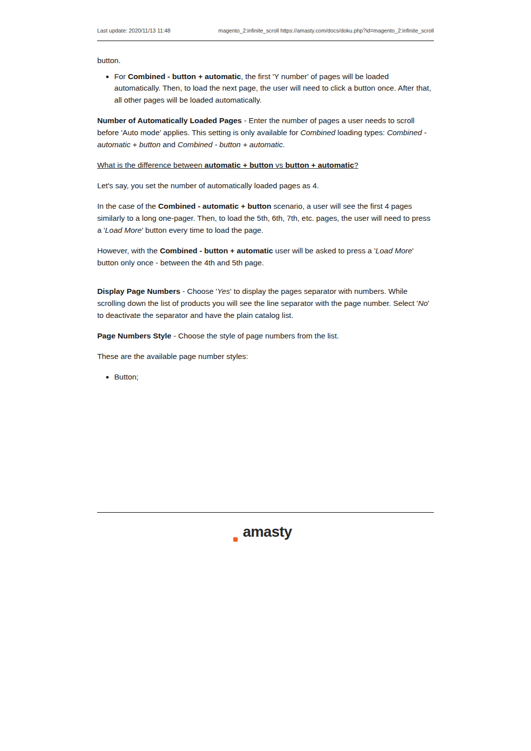Last update: 2020/11/13 11:48
magento_2:infinite_scroll https://amasty.com/docs/doku.php?id=magento_2:infinite_scroll
button.
For Combined - button + automatic, the first 'Y number' of pages will be loaded automatically. Then, to load the next page, the user will need to click a button once. After that, all other pages will be loaded automatically.
Number of Automatically Loaded Pages - Enter the number of pages a user needs to scroll before 'Auto mode' applies. This setting is only available for Combined loading types: Combined - automatic + button and Combined - button + automatic.
What is the difference between automatic + button vs button + automatic?
Let's say, you set the number of automatically loaded pages as 4.
In the case of the Combined - automatic + button scenario, a user will see the first 4 pages similarly to a long one-pager. Then, to load the 5th, 6th, 7th, etc. pages, the user will need to press a 'Load More' button every time to load the page.
However, with the Combined - button + automatic user will be asked to press a 'Load More' button only once - between the 4th and 5th page.
Display Page Numbers - Choose 'Yes' to display the pages separator with numbers. While scrolling down the list of products you will see the line separator with the page number. Select 'No' to deactivate the separator and have the plain catalog list.
Page Numbers Style - Choose the style of page numbers from the list.
These are the available page number styles:
Button;
amasty